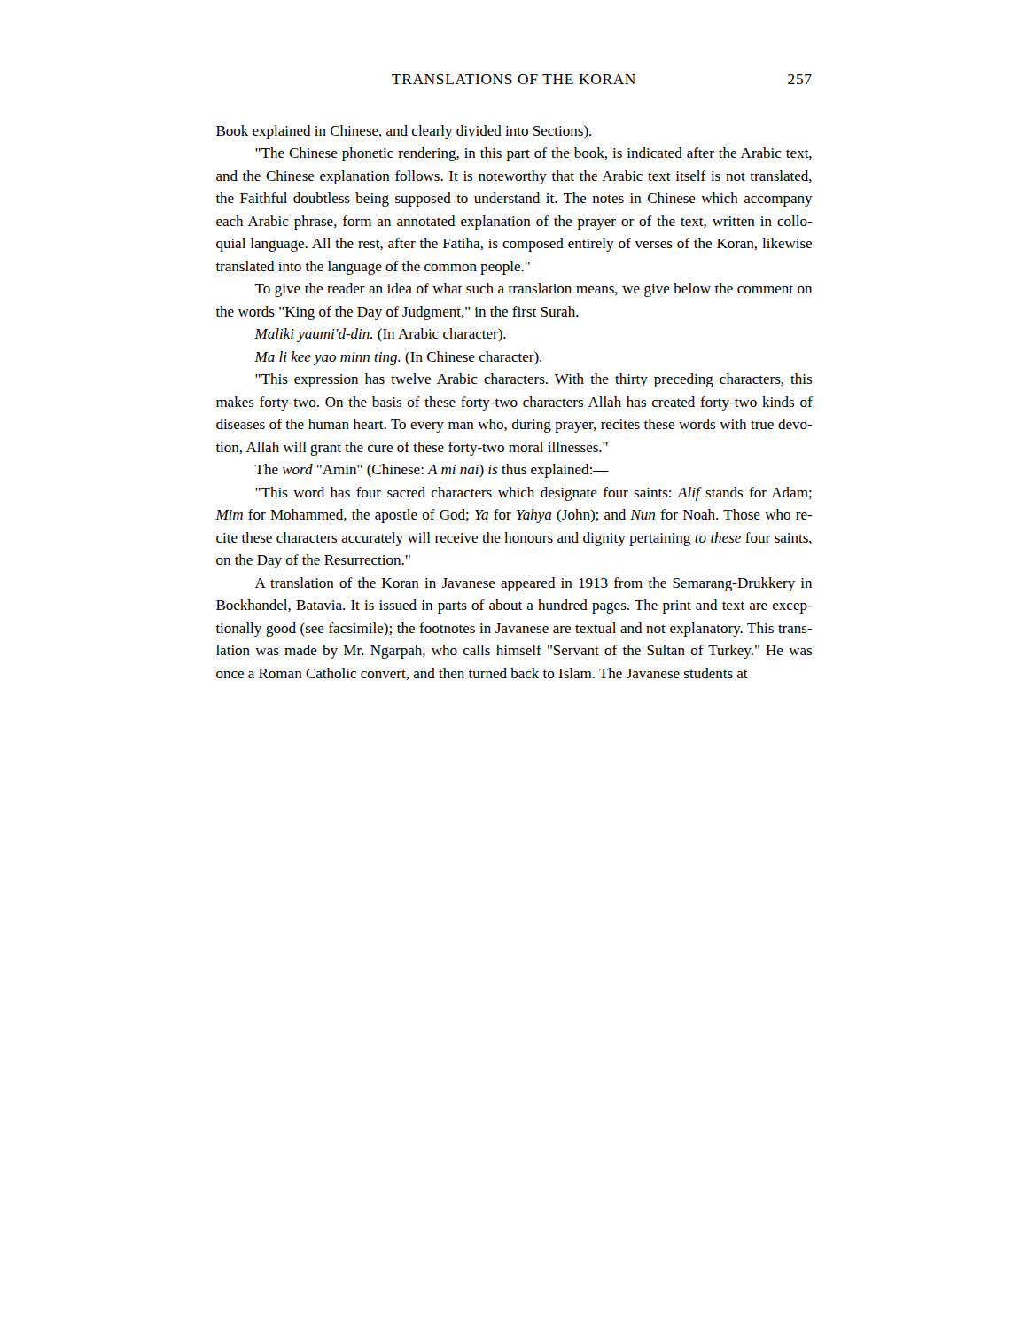Translations of the Koran 257
Book explained in Chinese, and clearly divided into Sections).
"The Chinese phonetic rendering, in this part of the book, is indicated after the Arabic text, and the Chinese explanation follows. It is noteworthy that the Arabic text itself is not translated, the Faithful doubtless being supposed to understand it. The notes in Chinese which accompany each Arabic phrase, form an annotated explanation of the prayer or of the text, written in colloquial language. All the rest, after the Fatiha, is composed entirely of verses of the Koran, likewise translated into the language of the common people."
To give the reader an idea of what such a translation means, we give below the comment on the words "King of the Day of Judgment," in the first Surah.
Maliki yaumi'd-din. (In Arabic character).
Ma li kee yao minn ting. (In Chinese character).
"This expression has twelve Arabic characters. With the thirty preceding characters, this makes forty-two. On the basis of these forty-two characters Allah has created forty-two kinds of diseases of the human heart. To every man who, during prayer, recites these words with true devotion, Allah will grant the cure of these forty-two moral illnesses."
The word "Amin" (Chinese: A mi nai) is thus explained:—
"This word has four sacred characters which designate four saints: Alif stands for Adam; Mim for Mohammed, the apostle of God; Ya for Yahya (John); and Nun for Noah. Those who recite these characters accurately will receive the honours and dignity pertaining to these four saints, on the Day of the Resurrection."
A translation of the Koran in Javanese appeared in 1913 from the Semarang-Drukkery in Boekhandel, Batavia. It is issued in parts of about a hundred pages. The print and text are exceptionally good (see facsimile); the footnotes in Javanese are textual and not explanatory. This translation was made by Mr. Ngarpah, who calls himself "Servant of the Sultan of Turkey." He was once a Roman Catholic convert, and then turned back to Islam. The Javanese students at